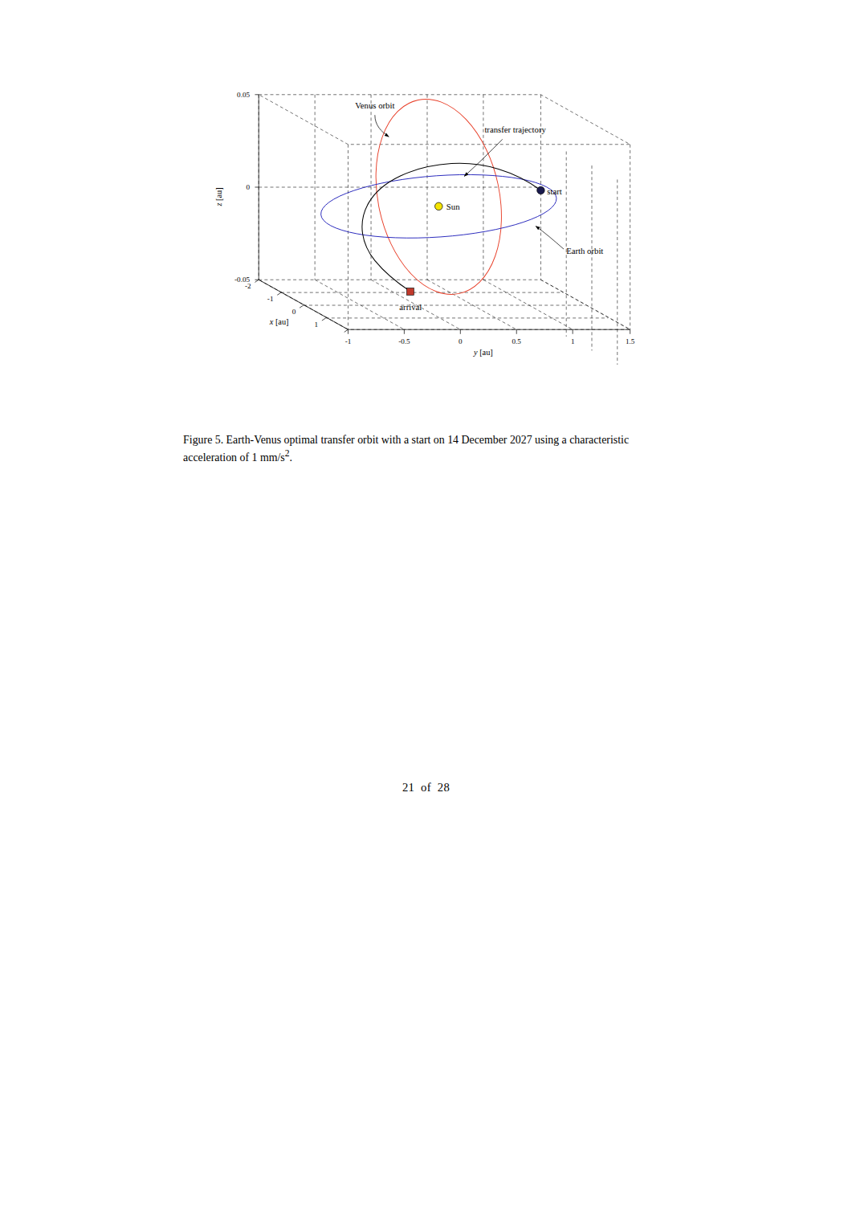0.05 0 -0.05 -2 -1 0 1 -1 -0.5 0 0.5 1 1.5 z [au] x [au] y [au] Sun start arrival Venus orbit transfer trajectory Earth orbit
Figure 5. Earth-Venus optimal transfer orbit with a start on 14 December 2027 using a characteristic acceleration of 1 mm/s2.
21 of 28